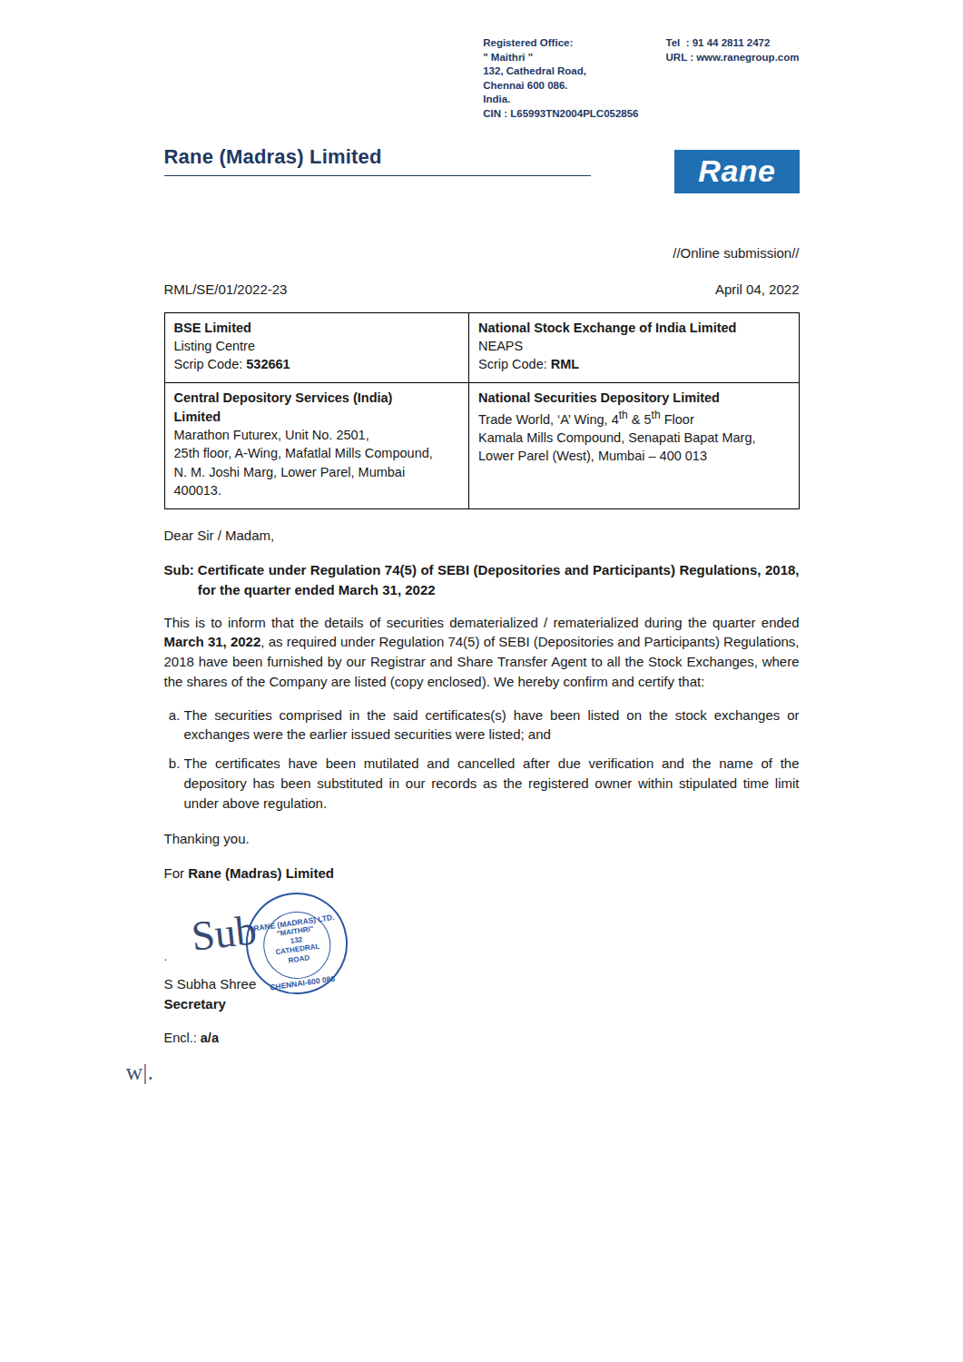Registered Office:
" Maithri "
132, Cathedral Road,
Chennai 600 086.
India.
CIN : L65993TN2004PLC052856
Tel : 91 44 2811 2472
URL : www.ranegroup.com
Rane (Madras) Limited
Rane
//Online submission//
RML/SE/01/2022-23
April 04, 2022
| BSE Limited Listing Centre Scrip Code: 532661 | National Stock Exchange of India Limited NEAPS Scrip Code: RML |
| Central Depository Services (India) Limited Marathon Futurex, Unit No. 2501, 25th floor, A-Wing, Mafatlal Mills Compound, N. M. Joshi Marg, Lower Parel, Mumbai 400013. | National Securities Depository Limited Trade World, ‘A’ Wing, 4 th & 5 th Floor Kamala Mills Compound, Senapati Bapat Marg, Lower Parel (West), Mumbai – 400 013 |
Dear Sir / Madam,
Sub:
Certificate under Regulation 74(5) of SEBI (Depositories and Participants) Regulations, 2018, for the quarter ended March 31, 2022
This is to inform that the details of securities dematerialized / rematerialized during the quarter ended March 31, 2022, as required under Regulation 74(5) of SEBI (Depositories and Participants) Regulations, 2018 have been furnished by our Registrar and Share Transfer Agent to all the Stock Exchanges, where the shares of the Company are listed (copy enclosed). We hereby confirm and certify that:
The securities comprised in the said certificates(s) have been listed on the stock exchanges or exchanges were the earlier issued securities were listed; and
The certificates have been mutilated and cancelled after due verification and the name of the depository has been substituted in our records as the registered owner within stipulated time limit under above regulation.
Thanking you.
For Rane (Madras) Limited
Sub
RANE (MADRAS) LTD.
"MAITHRI"
132
CATHEDRAL
ROAD
CHENNAI-600 086
S Subha Shree
Secretary
Encl.: a/a
.
w|.